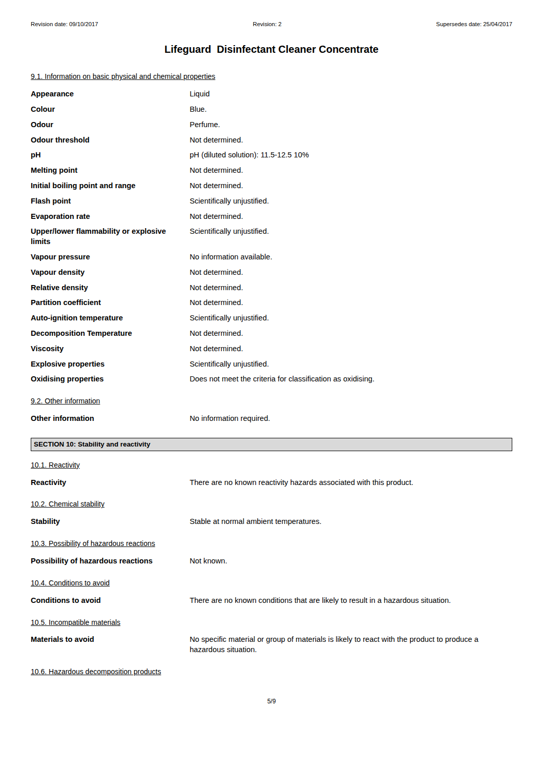Revision date: 09/10/2017 Revision: 2 Supersedes date: 25/04/2017
Lifeguard Disinfectant Cleaner Concentrate
9.1. Information on basic physical and chemical properties
| Appearance | Liquid |
| Colour | Blue. |
| Odour | Perfume. |
| Odour threshold | Not determined. |
| pH | pH (diluted solution): 11.5-12.5 10% |
| Melting point | Not determined. |
| Initial boiling point and range | Not determined. |
| Flash point | Scientifically unjustified. |
| Evaporation rate | Not determined. |
| Upper/lower flammability or explosive limits | Scientifically unjustified. |
| Vapour pressure | No information available. |
| Vapour density | Not determined. |
| Relative density | Not determined. |
| Partition coefficient | Not determined. |
| Auto-ignition temperature | Scientifically unjustified. |
| Decomposition Temperature | Not determined. |
| Viscosity | Not determined. |
| Explosive properties | Scientifically unjustified. |
| Oxidising properties | Does not meet the criteria for classification as oxidising. |
9.2. Other information
| Other information | No information required. |
SECTION 10: Stability and reactivity
10.1. Reactivity
| Reactivity | There are no known reactivity hazards associated with this product. |
10.2. Chemical stability
| Stability | Stable at normal ambient temperatures. |
10.3. Possibility of hazardous reactions
| Possibility of hazardous reactions | Not known. |
10.4. Conditions to avoid
| Conditions to avoid | There are no known conditions that are likely to result in a hazardous situation. |
10.5. Incompatible materials
| Materials to avoid | No specific material or group of materials is likely to react with the product to produce a hazardous situation. |
10.6. Hazardous decomposition products
5/9